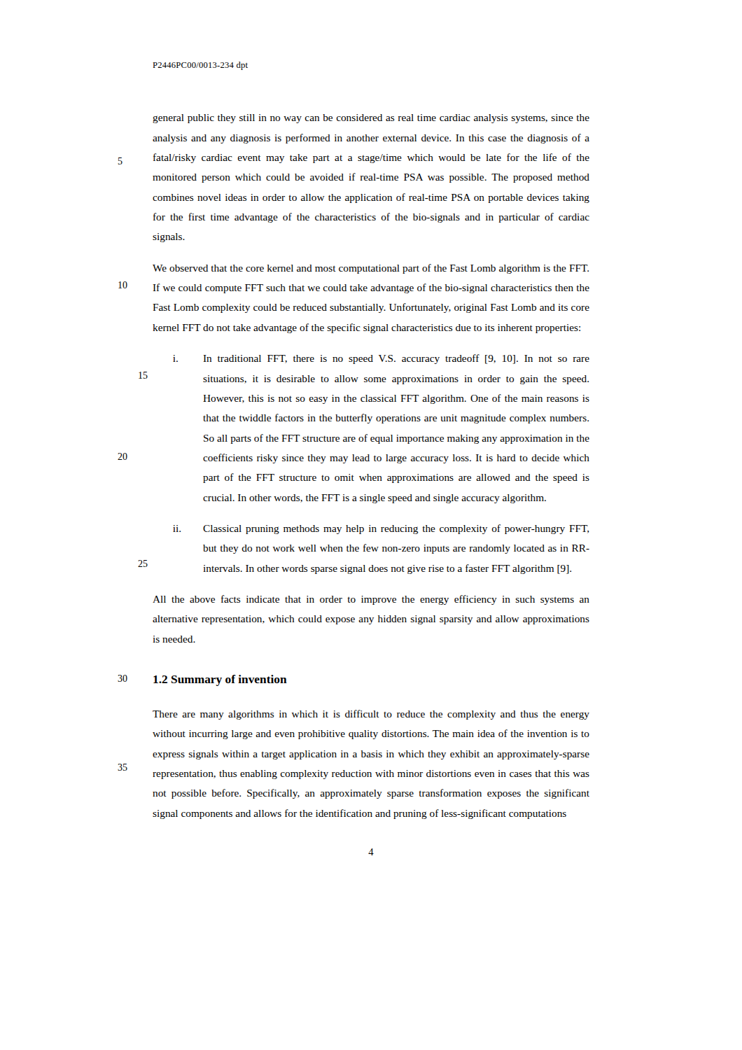P2446PC00/0013-234 dpt
5 general public they still in no way can be considered as real time cardiac analysis systems, since the analysis and any diagnosis is performed in another external device. In this case the diagnosis of a fatal/risky cardiac event may take part at a stage/time which would be late for the life of the monitored person which could be avoided if real-time PSA was possible. The proposed method combines novel ideas in order to allow the application of real-time PSA on portable devices taking for the first time advantage of the characteristics of the bio-signals and in particular of cardiac signals.
10 We observed that the core kernel and most computational part of the Fast Lomb algorithm is the FFT. If we could compute FFT such that we could take advantage of the bio-signal characteristics then the Fast Lomb complexity could be reduced substantially. Unfortunately, original Fast Lomb and its core kernel FFT do not take advantage of the specific signal characteristics due to its inherent properties:
15 i. In traditional FFT, there is no speed V.S. accuracy tradeoff [9, 10]. In not so rare situations, it is desirable to allow some approximations in order to gain the speed. However, this is not so easy in the classical FFT algorithm. One of the main reasons is that the twiddle factors in the butterfly operations are unit magnitude complex numbers. So all parts of the FFT structure are of equal importance making any approximation in the coefficients risky since they may lead to large accuracy loss. It is hard to decide which part of the FFT structure to omit when approximations are allowed and the speed is crucial. In other words, the FFT is a single speed and single accuracy algorithm.
20
25 ii. Classical pruning methods may help in reducing the complexity of power-hungry FFT, but they do not work well when the few non-zero inputs are randomly located as in RR-intervals. In other words sparse signal does not give rise to a faster FFT algorithm [9].
All the above facts indicate that in order to improve the energy efficiency in such systems an alternative representation, which could expose any hidden signal sparsity and allow approximations is needed.
30 1.2 Summary of invention
35 There are many algorithms in which it is difficult to reduce the complexity and thus the energy without incurring large and even prohibitive quality distortions. The main idea of the invention is to express signals within a target application in a basis in which they exhibit an approximately-sparse representation, thus enabling complexity reduction with minor distortions even in cases that this was not possible before. Specifically, an approximately sparse transformation exposes the significant signal components and allows for the identification and pruning of less-significant computations
4